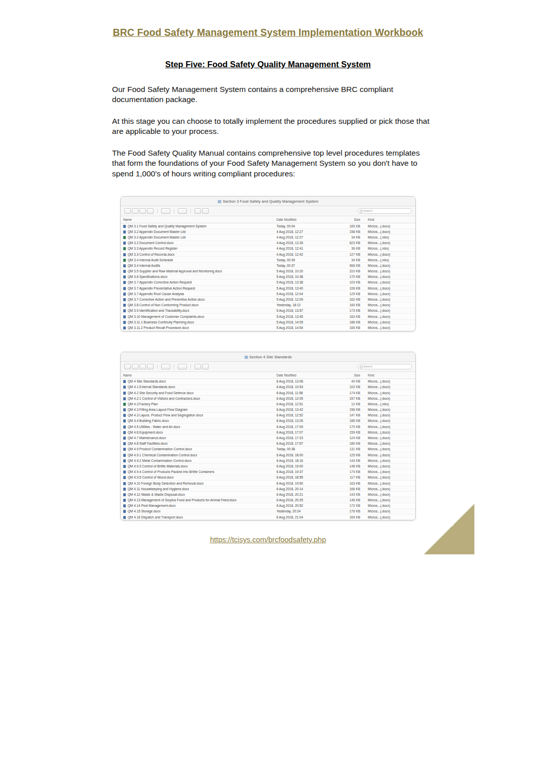BRC Food Safety Management System Implementation Workbook
Step Five: Food Safety Quality Management System
Our Food Safety Management System contains a comprehensive BRC compliant documentation package.
At this stage you can choose to totally implement the procedures supplied or pick those that are applicable to your process.
The Food Safety Quality Manual contains comprehensive top level procedures templates that form the foundations of your Food Safety Management System so you don't have to spend 1,000's of hours writing compliant procedures:
Section 3 Food Safety and Quality Management System
Search
| Name | Date Modified | Size | Kind |
| --- | --- | --- | --- |
| QM 3.1 Food Safety and Quality Management System | Today, 00:04 | 183 KB | Micros...(.docx) |
| QM 3.2 Appendix Document Master List | 4 Aug 2018, 12:27 | 158 KB | Micros...(.docx) |
| QM 3.2 Appendix Document Master List | 4 Aug 2018, 12:27 | 34 KB | Micros...(.xlsx) |
| QM 3.2 Document Control.docx | 4 Aug 2018, 12:26 | 623 KB | Micros...(.docx) |
| QM 3.3 Appendix Record Register | 4 Aug 2018, 12:41 | 36 KB | Micros...(.xlsx) |
| QM 3.3 Control of Records.docx | 4 Aug 2018, 12:42 | 127 KB | Micros...(.docx) |
| QM 3.4 Internal Audit Schedule | Today, 00:39 | 34 KB | Micros...(.xlsx) |
| QM 3.4 Internal Audits | Today, 00:37 | 966 KB | Micros...(.docx) |
| QM 3.5 Supplier and Raw Material Approval and Monitoring.docx | 5 Aug 2018, 10:20 | 310 KB | Micros...(.docx) |
| QM 3.6 Specifications.docx | 5 Aug 2018, 10:38 | 170 KB | Micros...(.docx) |
| QM 3.7 Appendix Corrective Action Request | 5 Aug 2018, 13:38 | 103 KB | Micros...(.docx) |
| QM 3.7 Appendix Preventative Action Request | 5 Aug 2018, 13:40 | 106 KB | Micros...(.docx) |
| QM 3.7 Appendix Root Cause Analysis | 5 Aug 2018, 12:04 | 129 KB | Micros...(.docx) |
| QM 3.7 Corrective Action and Preventive Action.docx | 5 Aug 2018, 12:09 | 162 KB | Micros...(.docx) |
| QM 3.8 Control of Non Conforming Product.docx | Yesterday, 18:12 | 160 KB | Micros...(.docx) |
| QM 3.9 Identification and Traceability.docx | 5 Aug 2018, 13:57 | 173 KB | Micros...(.docx) |
| QM 3.10 Management of Customer Complaints.docx | 5 Aug 2018, 13:45 | 163 KB | Micros...(.docx) |
| QM 3.11.1 Business Continuity Planning.docx | 5 Aug 2018, 14:05 | 186 KB | Micros...(.docx) |
| QM 3.11.2 Product Recall Procedure.docx | 5 Aug 2018, 14:54 | 165 KB | Micros...(.docx) |
Section 4 Site Standards
Search
| Name | Date Modified | Size | Kind |
| --- | --- | --- | --- |
| QM 4 Site Standards.docx | 6 Aug 2018, 13:08 | 40 KB | Micros...(.docx) |
| QM 4.1 External Standards.docx | 6 Aug 2018, 10:53 | 102 KB | Micros...(.docx) |
| QM 4.2 Site Security and Food Defence.docx | 6 Aug 2018, 11:58 | 174 KB | Micros...(.docx) |
| QM 4.2.1 Control of Visitors and Contractors.docx | 6 Aug 2018, 12:05 | 157 KB | Micros...(.docx) |
| QM 4.3 Factory Plan | 6 Aug 2018, 12:51 | 12 KB | Micros...(.xlsx) |
| QM 4.3 Filling Area Layout Flow Diagram | 6 Aug 2018, 13:42 | 156 KB | Micros...(.docx) |
| QM 4.3 Layout, Product Flow and Segregation.docx | 6 Aug 2018, 12:52 | 147 KB | Micros...(.docx) |
| QM 4.4 Building Fabric.docx | 6 Aug 2018, 13:26 | 185 KB | Micros...(.docx) |
| QM 4.5 Utilities - Water and Air.docx | 6 Aug 2018, 17:09 | 170 KB | Micros...(.docx) |
| QM 4.6 Equipment.docx | 6 Aug 2018, 17:07 | 159 KB | Micros...(.docx) |
| QM 4.7 Maintenance.docx | 6 Aug 2018, 17:23 | 124 KB | Micros...(.docx) |
| QM 4.8 Staff Facilities.docx | 6 Aug 2018, 17:57 | 180 KB | Micros...(.docx) |
| QM 4.9 Product Contamination Control.docx | Today, 00:38 | 131 KB | Micros...(.docx) |
| QM 4.9.1 Chemical Contamination Control.docx | 6 Aug 2018, 18:00 | 125 KB | Micros...(.docx) |
| QM 4.9.2 Metal Contamination Control.docx | 6 Aug 2018, 18:16 | 143 KB | Micros...(.docx) |
| QM 4.9.3 Control of Brittle Materials.docx | 6 Aug 2018, 19:00 | 148 KB | Micros...(.docx) |
| QM 4.9.4 Control of Products Packed into Brittle Containers | 6 Aug 2018, 19:37 | 174 KB | Micros...(.docx) |
| QM 4.9.5 Control of Wood.docx | 6 Aug 2018, 18:55 | 117 KB | Micros...(.docx) |
| QM 4.10 Foreign Body Detection and Removal.docx | 6 Aug 2018, 19:50 | 163 KB | Micros...(.docx) |
| QM 4.11 Housekeeping and Hygiene.docx | 6 Aug 2018, 20:14 | 166 KB | Micros...(.docx) |
| QM 4.12 Waste & Waste Disposal.docx | 6 Aug 2018, 20:21 | 143 KB | Micros...(.docx) |
| QM 4.13 Management of Surplus Food and Products for Animal Feed.docx | 6 Aug 2018, 20:25 | 146 KB | Micros...(.docx) |
| QM 4.14 Pest Management.docx | 6 Aug 2018, 20:52 | 172 KB | Micros...(.docx) |
| QM 4.15 Storage.docx | Yesterday, 20:24 | 176 KB | Micros...(.docx) |
| QM 4.16 Dispatch and Transport.docx | 6 Aug 2018, 21:04 | 169 KB | Micros...(.docx) |
72
https://tcisys.com/brcfoodsafety.php